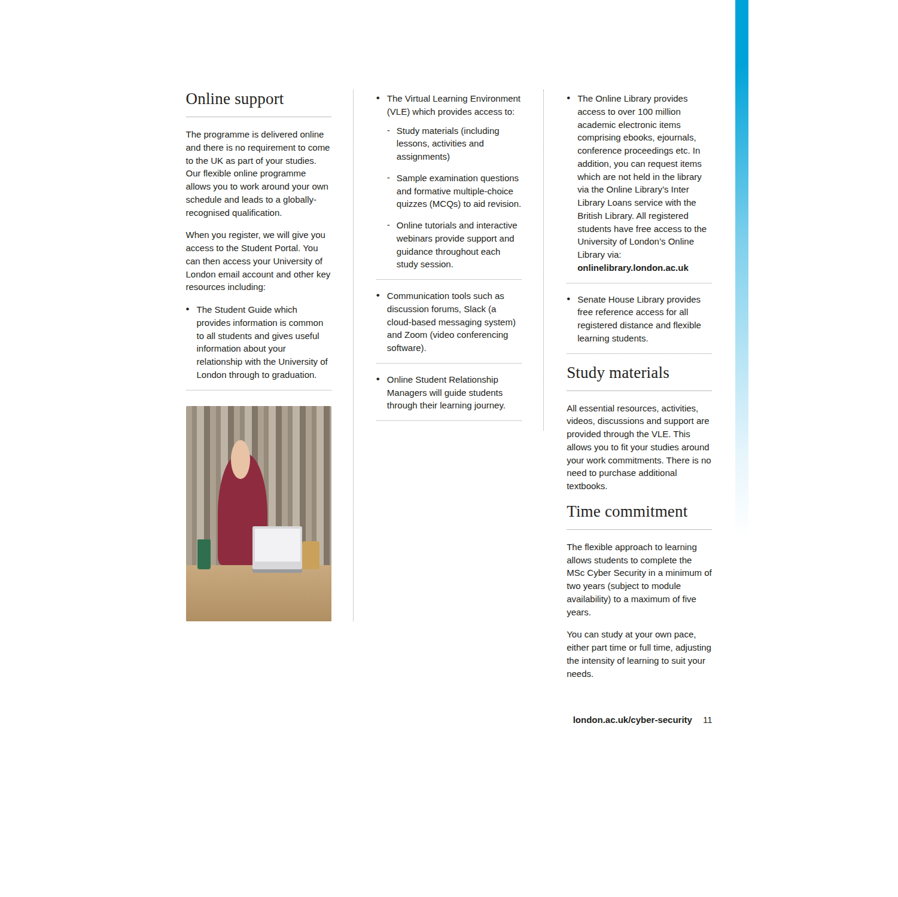Online support
The programme is delivered online and there is no requirement to come to the UK as part of your studies. Our flexible online programme allows you to work around your own schedule and leads to a globally-recognised qualification.
When you register, we will give you access to the Student Portal. You can then access your University of London email account and other key resources including:
The Student Guide which provides information is common to all students and gives useful information about your relationship with the University of London through to graduation.
The Virtual Learning Environment (VLE) which provides access to:
Study materials (including lessons, activities and assignments)
Sample examination questions and formative multiple-choice quizzes (MCQs) to aid revision.
Online tutorials and interactive webinars provide support and guidance throughout each study session.
Communication tools such as discussion forums, Slack (a cloud-based messaging system) and Zoom (video conferencing software).
Online Student Relationship Managers will guide students through their learning journey.
The Online Library provides access to over 100 million academic electronic items comprising ebooks, ejournals, conference proceedings etc. In addition, you can request items which are not held in the library via the Online Library’s Inter Library Loans service with the British Library. All registered students have free access to the University of London’s Online Library via: onlinelibrary.london.ac.uk
Senate House Library provides free reference access for all registered distance and flexible learning students.
Study materials
All essential resources, activities, videos, discussions and support are provided through the VLE. This allows you to fit your studies around your work commitments. There is no need to purchase additional textbooks.
Time commitment
The flexible approach to learning allows students to complete the MSc Cyber Security in a minimum of two years (subject to module availability) to a maximum of five years.
You can study at your own pace, either part time or full time, adjusting the intensity of learning to suit your needs.
london.ac.uk/cyber-security 11